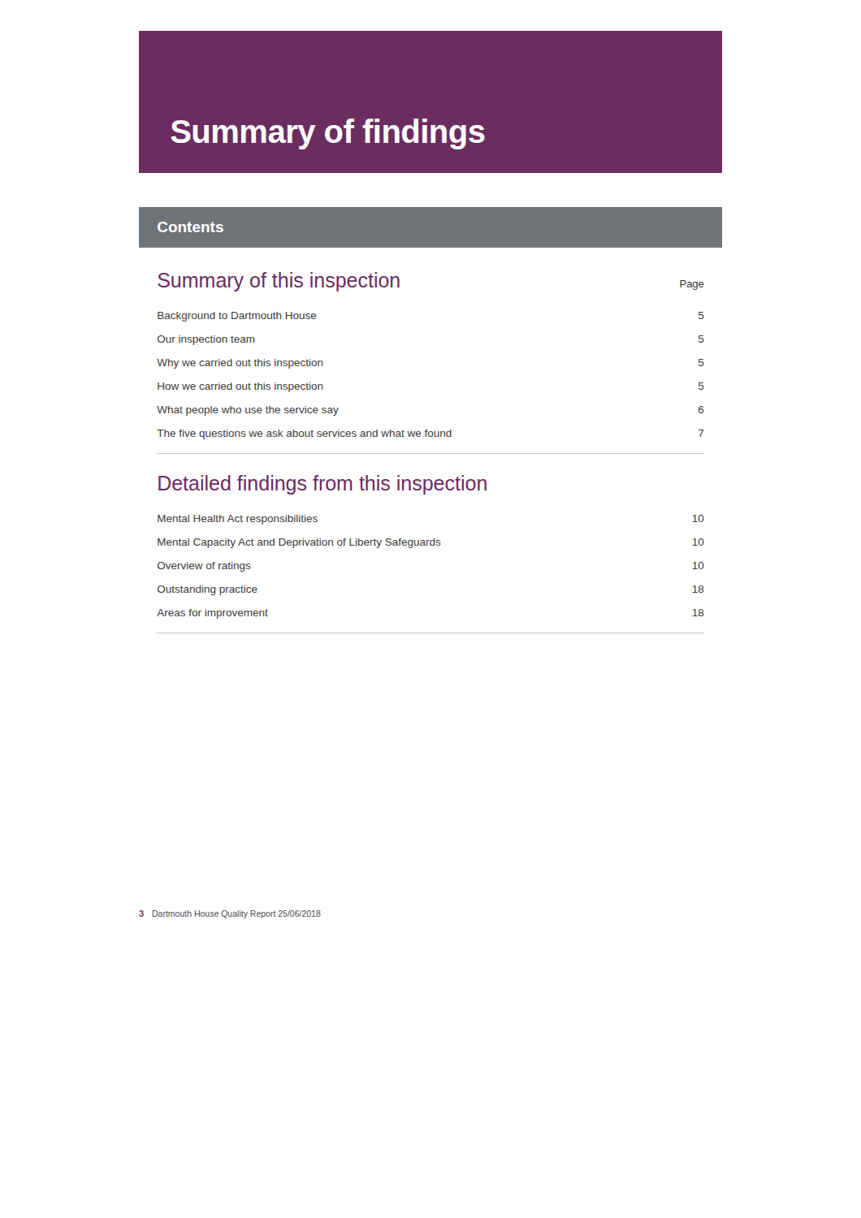Summary of findings
Contents
Summary of this inspection Page
| Background to Dartmouth House | 5 |
| Our inspection team | 5 |
| Why we carried out this inspection | 5 |
| How we carried out this inspection | 5 |
| What people who use the service say | 6 |
| The five questions we ask about services and what we found | 7 |
Detailed findings from this inspection
| Mental Health Act responsibilities | 10 |
| Mental Capacity Act and Deprivation of Liberty Safeguards | 10 |
| Overview of ratings | 10 |
| Outstanding practice | 18 |
| Areas for improvement | 18 |
3 Dartmouth House Quality Report 25/06/2018